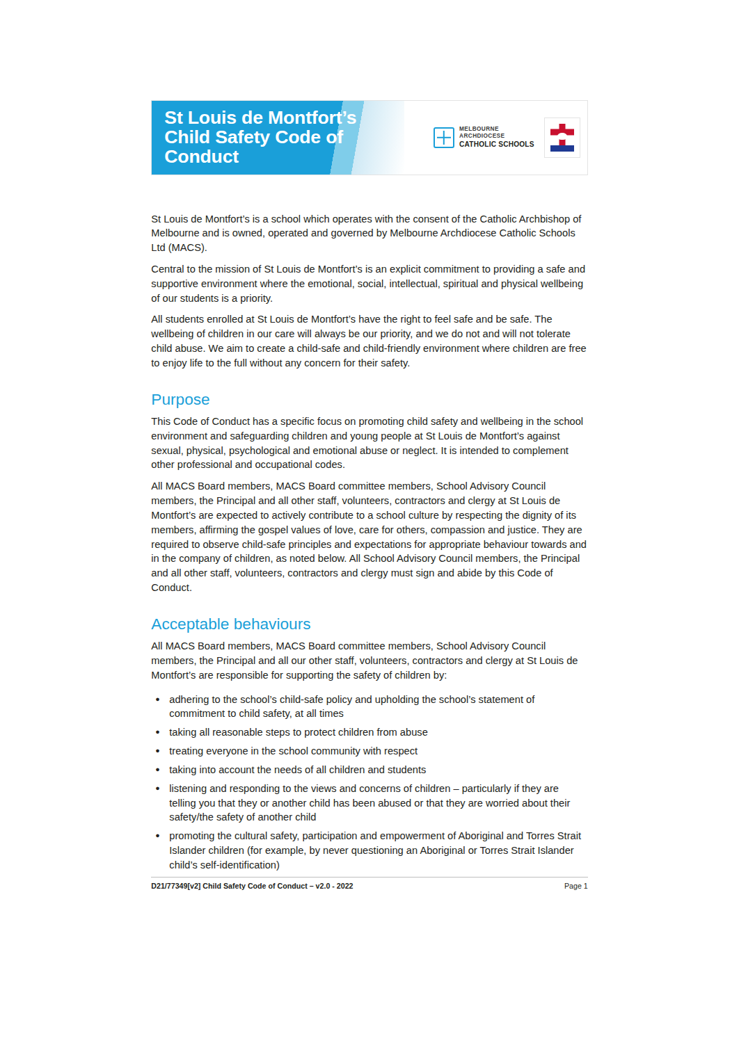St Louis de Montfort’s
Child Safety Code of Conduct
MELBOURNE
ARCHDIOCESE
CATHOLIC SCHOOLS
St Louis de Montfort’s is a school which operates with the consent of the Catholic Archbishop of Melbourne and is owned, operated and governed by Melbourne Archdiocese Catholic Schools Ltd (MACS).
Central to the mission of St Louis de Montfort’s is an explicit commitment to providing a safe and supportive environment where the emotional, social, intellectual, spiritual and physical wellbeing of our students is a priority.
All students enrolled at St Louis de Montfort’s have the right to feel safe and be safe. The wellbeing of children in our care will always be our priority, and we do not and will not tolerate child abuse. We aim to create a child-safe and child-friendly environment where children are free to enjoy life to the full without any concern for their safety.
Purpose
This Code of Conduct has a specific focus on promoting child safety and wellbeing in the school environment and safeguarding children and young people at St Louis de Montfort’s against sexual, physical, psychological and emotional abuse or neglect. It is intended to complement other professional and occupational codes.
All MACS Board members, MACS Board committee members, School Advisory Council members, the Principal and all other staff, volunteers, contractors and clergy at St Louis de Montfort’s are expected to actively contribute to a school culture by respecting the dignity of its members, affirming the gospel values of love, care for others, compassion and justice. They are required to observe child-safe principles and expectations for appropriate behaviour towards and in the company of children, as noted below. All School Advisory Council members, the Principal and all other staff, volunteers, contractors and clergy must sign and abide by this Code of Conduct.
Acceptable behaviours
All MACS Board members, MACS Board committee members, School Advisory Council members, the Principal and all our other staff, volunteers, contractors and clergy at St Louis de Montfort’s are responsible for supporting the safety of children by:
adhering to the school’s child-safe policy and upholding the school’s statement of commitment to child safety, at all times
taking all reasonable steps to protect children from abuse
treating everyone in the school community with respect
taking into account the needs of all children and students
listening and responding to the views and concerns of children – particularly if they are telling you that they or another child has been abused or that they are worried about their safety/the safety of another child
promoting the cultural safety, participation and empowerment of Aboriginal and Torres Strait Islander children (for example, by never questioning an Aboriginal or Torres Strait Islander child’s self-identification)
D21/77349[v2] Child Safety Code of Conduct – v2.0 - 2022
Page 1